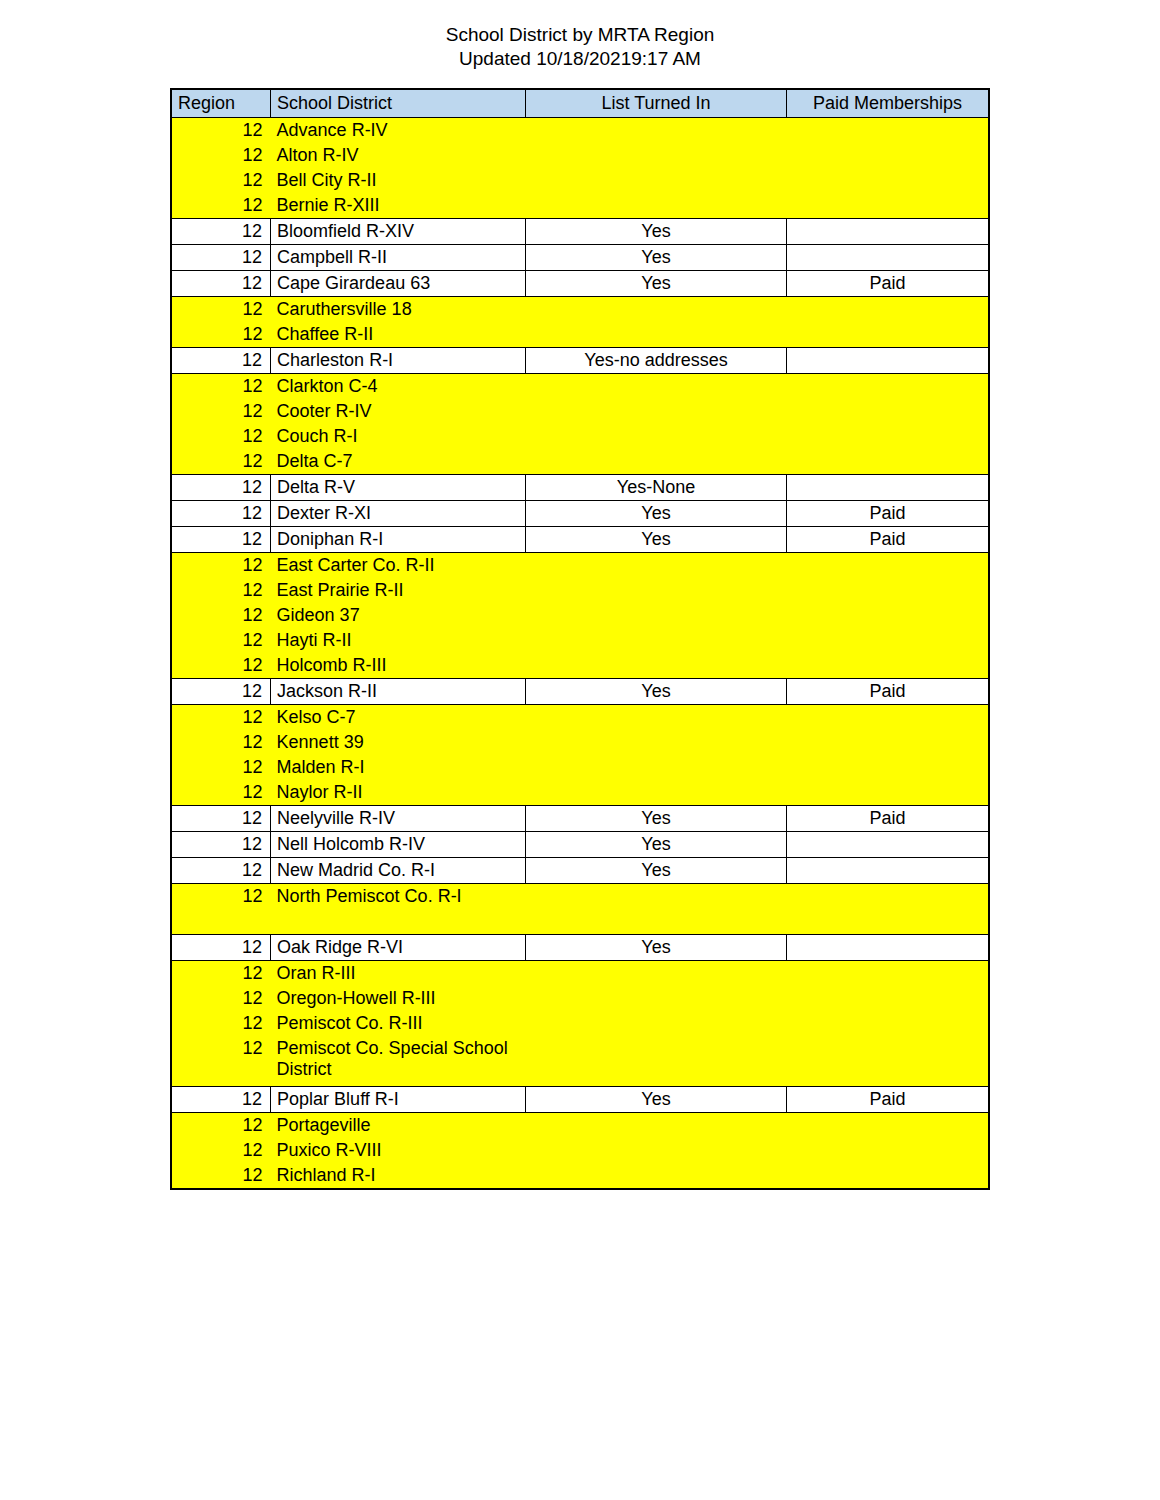School District by MRTA Region
Updated 10/18/20219:17 AM
| Region | School District | List Turned In | Paid Memberships |
| --- | --- | --- | --- |
| 12 | Advance R-IV | | |
| 12 | Alton R-IV | | |
| 12 | Bell City R-II | | |
| 12 | Bernie R-XIII | | |
| 12 | Bloomfield R-XIV | Yes | |
| 12 | Campbell R-II | Yes | |
| 12 | Cape Girardeau 63 | Yes | Paid |
| 12 | Caruthersville 18 | | |
| 12 | Chaffee R-II | | |
| 12 | Charleston R-I | Yes-no addresses | |
| 12 | Clarkton C-4 | | |
| 12 | Cooter R-IV | | |
| 12 | Couch R-I | | |
| 12 | Delta C-7 | | |
| 12 | Delta R-V | Yes-None | |
| 12 | Dexter R-XI | Yes | Paid |
| 12 | Doniphan R-I | Yes | Paid |
| 12 | East Carter Co. R-II | | |
| 12 | East Prairie R-II | | |
| 12 | Gideon 37 | | |
| 12 | Hayti R-II | | |
| 12 | Holcomb R-III | | |
| 12 | Jackson R-II | Yes | Paid |
| 12 | Kelso C-7 | | |
| 12 | Kennett 39 | | |
| 12 | Malden R-I | | |
| 12 | Naylor R-II | | |
| 12 | Neelyville R-IV | Yes | Paid |
| 12 | Nell Holcomb R-IV | Yes | |
| 12 | New Madrid Co. R-I | Yes | |
| 12 | North Pemiscot Co. R-I | | |
| 12 | Oak Ridge R-VI | Yes | |
| 12 | Oran R-III | | |
| 12 | Oregon-Howell R-III | | |
| 12 | Pemiscot Co. R-III | | |
| 12 | Pemiscot Co. Special School District | | |
| 12 | Poplar Bluff R-I | Yes | Paid |
| 12 | Portageville | | |
| 12 | Puxico R-VIII | | |
| 12 | Richland R-I | | |